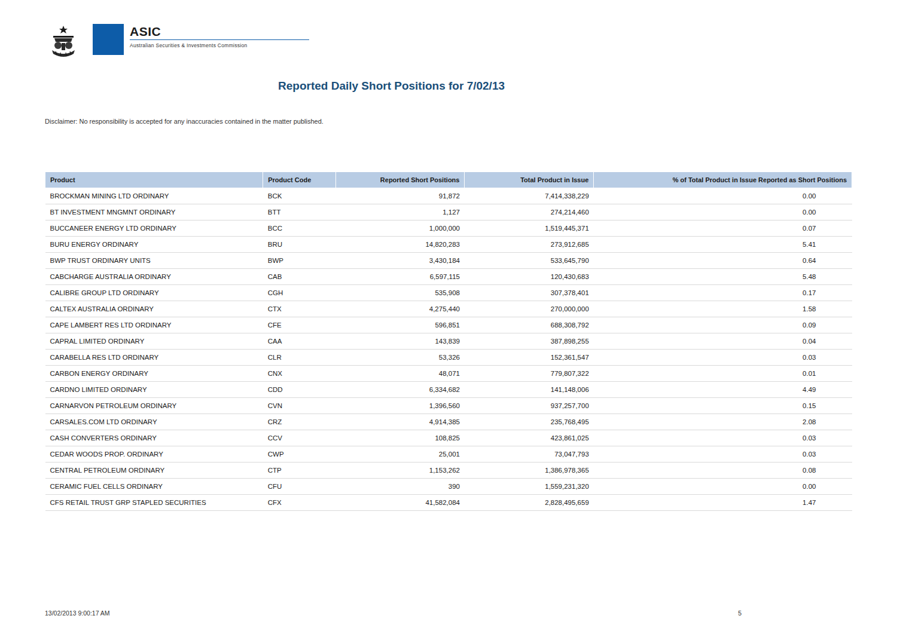ASIC
Australian Securities & Investments Commission
Reported Daily Short Positions for 7/02/13
Disclaimer: No responsibility is accepted for any inaccuracies contained in the matter published.
| Product | Product Code | Reported Short Positions | Total Product in Issue | % of Total Product in Issue Reported as Short Positions |
| --- | --- | --- | --- | --- |
| BROCKMAN MINING LTD ORDINARY | BCK | 91,872 | 7,414,338,229 | 0.00 |
| BT INVESTMENT MNGMNT ORDINARY | BTT | 1,127 | 274,214,460 | 0.00 |
| BUCCANEER ENERGY LTD ORDINARY | BCC | 1,000,000 | 1,519,445,371 | 0.07 |
| BURU ENERGY ORDINARY | BRU | 14,820,283 | 273,912,685 | 5.41 |
| BWP TRUST ORDINARY UNITS | BWP | 3,430,184 | 533,645,790 | 0.64 |
| CABCHARGE AUSTRALIA ORDINARY | CAB | 6,597,115 | 120,430,683 | 5.48 |
| CALIBRE GROUP LTD ORDINARY | CGH | 535,908 | 307,378,401 | 0.17 |
| CALTEX AUSTRALIA ORDINARY | CTX | 4,275,440 | 270,000,000 | 1.58 |
| CAPE LAMBERT RES LTD ORDINARY | CFE | 596,851 | 688,308,792 | 0.09 |
| CAPRAL LIMITED ORDINARY | CAA | 143,839 | 387,898,255 | 0.04 |
| CARABELLA RES LTD ORDINARY | CLR | 53,326 | 152,361,547 | 0.03 |
| CARBON ENERGY ORDINARY | CNX | 48,071 | 779,807,322 | 0.01 |
| CARDNO LIMITED ORDINARY | CDD | 6,334,682 | 141,148,006 | 4.49 |
| CARNARVON PETROLEUM ORDINARY | CVN | 1,396,560 | 937,257,700 | 0.15 |
| CARSALES.COM LTD ORDINARY | CRZ | 4,914,385 | 235,768,495 | 2.08 |
| CASH CONVERTERS ORDINARY | CCV | 108,825 | 423,861,025 | 0.03 |
| CEDAR WOODS PROP. ORDINARY | CWP | 25,001 | 73,047,793 | 0.03 |
| CENTRAL PETROLEUM ORDINARY | CTP | 1,153,262 | 1,386,978,365 | 0.08 |
| CERAMIC FUEL CELLS ORDINARY | CFU | 390 | 1,559,231,320 | 0.00 |
| CFS RETAIL TRUST GRP STAPLED SECURITIES | CFX | 41,582,084 | 2,828,495,659 | 1.47 |
13/02/2013 9:00:17 AM
5